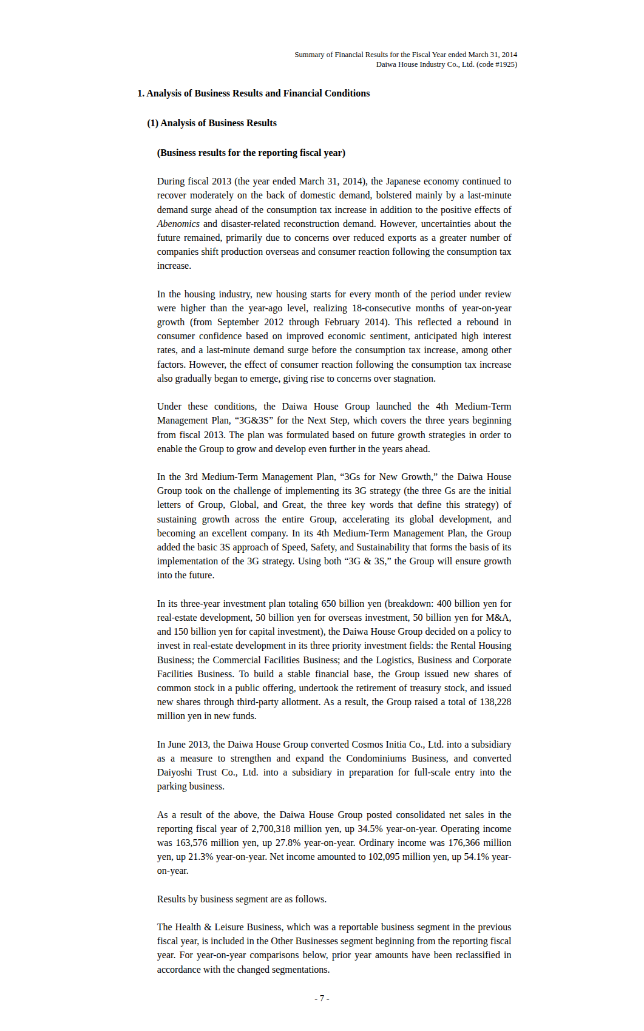Summary of Financial Results for the Fiscal Year ended March 31, 2014
Daiwa House Industry Co., Ltd. (code #1925)
1. Analysis of Business Results and Financial Conditions
(1) Analysis of Business Results
(Business results for the reporting fiscal year)
During fiscal 2013 (the year ended March 31, 2014), the Japanese economy continued to recover moderately on the back of domestic demand, bolstered mainly by a last-minute demand surge ahead of the consumption tax increase in addition to the positive effects of Abenomics and disaster-related reconstruction demand. However, uncertainties about the future remained, primarily due to concerns over reduced exports as a greater number of companies shift production overseas and consumer reaction following the consumption tax increase.
In the housing industry, new housing starts for every month of the period under review were higher than the year-ago level, realizing 18-consecutive months of year-on-year growth (from September 2012 through February 2014). This reflected a rebound in consumer confidence based on improved economic sentiment, anticipated high interest rates, and a last-minute demand surge before the consumption tax increase, among other factors. However, the effect of consumer reaction following the consumption tax increase also gradually began to emerge, giving rise to concerns over stagnation.
Under these conditions, the Daiwa House Group launched the 4th Medium-Term Management Plan, “3G&3S” for the Next Step, which covers the three years beginning from fiscal 2013. The plan was formulated based on future growth strategies in order to enable the Group to grow and develop even further in the years ahead.
In the 3rd Medium-Term Management Plan, “3Gs for New Growth,” the Daiwa House Group took on the challenge of implementing its 3G strategy (the three Gs are the initial letters of Group, Global, and Great, the three key words that define this strategy) of sustaining growth across the entire Group, accelerating its global development, and becoming an excellent company. In its 4th Medium-Term Management Plan, the Group added the basic 3S approach of Speed, Safety, and Sustainability that forms the basis of its implementation of the 3G strategy. Using both “3G & 3S,” the Group will ensure growth into the future.
In its three-year investment plan totaling 650 billion yen (breakdown: 400 billion yen for real-estate development, 50 billion yen for overseas investment, 50 billion yen for M&A, and 150 billion yen for capital investment), the Daiwa House Group decided on a policy to invest in real-estate development in its three priority investment fields: the Rental Housing Business; the Commercial Facilities Business; and the Logistics, Business and Corporate Facilities Business. To build a stable financial base, the Group issued new shares of common stock in a public offering, undertook the retirement of treasury stock, and issued new shares through third-party allotment. As a result, the Group raised a total of 138,228 million yen in new funds.
In June 2013, the Daiwa House Group converted Cosmos Initia Co., Ltd. into a subsidiary as a measure to strengthen and expand the Condominiums Business, and converted Daiyoshi Trust Co., Ltd. into a subsidiary in preparation for full-scale entry into the parking business.
As a result of the above, the Daiwa House Group posted consolidated net sales in the reporting fiscal year of 2,700,318 million yen, up 34.5% year-on-year. Operating income was 163,576 million yen, up 27.8% year-on-year. Ordinary income was 176,366 million yen, up 21.3% year-on-year. Net income amounted to 102,095 million yen, up 54.1% year-on-year.
Results by business segment are as follows.
The Health & Leisure Business, which was a reportable business segment in the previous fiscal year, is included in the Other Businesses segment beginning from the reporting fiscal year. For year-on-year comparisons below, prior year amounts have been reclassified in accordance with the changed segmentations.
- 7 -